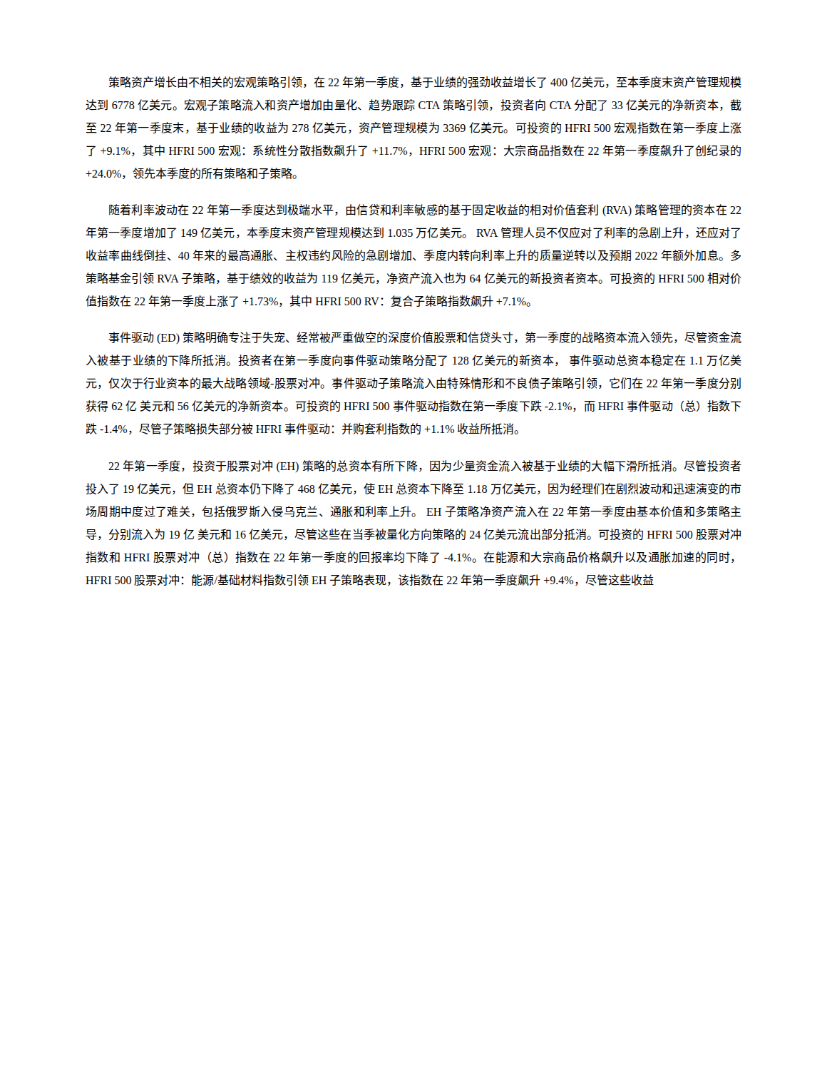策略资产增长由不相关的宏观策略引领，在 22 年第一季度，基于业绩的强劲收益增长了 400 亿美元，至本季度末资产管理规模达到 6778 亿美元。宏观子策略流入和资产增加由量化、趋势跟踪 CTA 策略引领，投资者向 CTA 分配了 33 亿美元的净新资本，截至 22 年第一季度末，基于业绩的收益为 278 亿美元，资产管理规模为 3369 亿美元。可投资的 HFRI 500 宏观指数在第一季度上涨了 +9.1%，其中 HFRI 500 宏观：系统性分散指数飙升了 +11.7%，HFRI 500 宏观：大宗商品指数在 22 年第一季度飙升了创纪录的 +24.0%，领先本季度的所有策略和子策略。
随着利率波动在 22 年第一季度达到极端水平，由信贷和利率敏感的基于固定收益的相对价值套利 (RVA) 策略管理的资本在 22 年第一季度增加了 149 亿美元，本季度末资产管理规模达到 1.035 万亿美元。 RVA 管理人员不仅应对了利率的急剧上升，还应对了收益率曲线倒挂、40 年来的最高通胀、主权违约风险的急剧增加、季度内转向利率上升的质量逆转以及预期 2022 年额外加息。多策略基金引领 RVA 子策略，基于绩效的收益为 119 亿美元，净资产流入也为 64 亿美元的新投资者资本。可投资的 HFRI 500 相对价值指数在 22 年第一季度上涨了 +1.73%，其中 HFRI 500 RV：复合子策略指数飙升 +7.1%。
事件驱动 (ED) 策略明确专注于失宠、经常被严重做空的深度价值股票和信贷头寸，第一季度的战略资本流入领先，尽管资金流入被基于业绩的下降所抵消。投资者在第一季度向事件驱动策略分配了 128 亿美元的新资本， 事件驱动总资本稳定在 1.1 万亿美元，仅次于行业资本的最大战略领域-股票对冲。事件驱动子策略流入由特殊情形和不良债子策略引领，它们在 22 年第一季度分别获得 62 亿 美元和 56 亿美元的净新资本。可投资的 HFRI 500 事件驱动指数在第一季度下跌 -2.1%，而 HFRI 事件驱动（总）指数下跌 -1.4%，尽管子策略损失部分被 HFRI 事件驱动：并购套利指数的 +1.1% 收益所抵消。
22 年第一季度，投资于股票对冲 (EH) 策略的总资本有所下降，因为少量资金流入被基于业绩的大幅下滑所抵消。尽管投资者投入了 19 亿美元，但 EH 总资本仍下降了 468 亿美元，使 EH 总资本下降至 1.18 万亿美元，因为经理们在剧烈波动和迅速演变的市场周期中度过了难关，包括俄罗斯入侵乌克兰、通胀和利率上升。 EH 子策略净资产流入在 22 年第一季度由基本价值和多策略主导，分别流入为 19 亿 美元和 16 亿美元，尽管这些在当季被量化方向策略的 24 亿美元流出部分抵消。可投资的 HFRI 500 股票对冲指数和 HFRI 股票对冲（总）指数在 22 年第一季度的回报率均下降了 -4.1%。在能源和大宗商品价格飙升以及通胀加速的同时，HFRI 500 股票对冲：能源/基础材料指数引领 EH 子策略表现，该指数在 22 年第一季度飙升 +9.4%，尽管这些收益